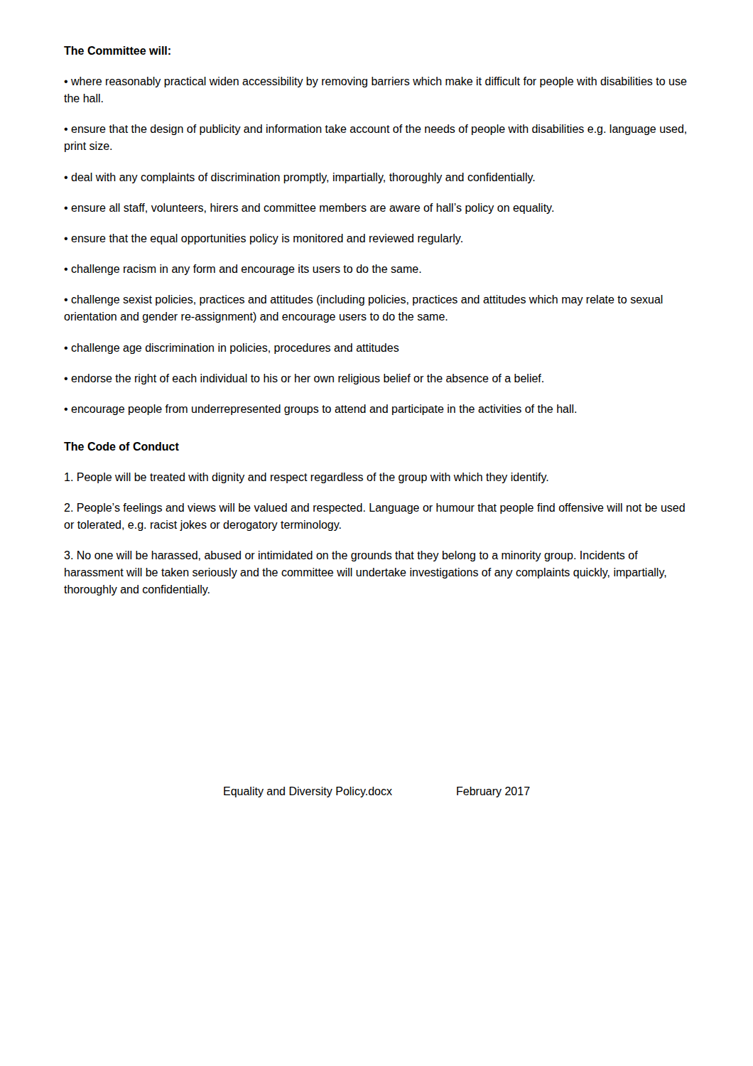The Committee will:
• where reasonably practical widen accessibility by removing barriers which make it difficult for people with disabilities to use the hall.
• ensure that the design of publicity and information take account of the needs of people with disabilities e.g. language used, print size.
• deal with any complaints of discrimination promptly, impartially, thoroughly and confidentially.
• ensure all staff, volunteers, hirers and committee members are aware of hall’s policy on equality.
• ensure that the equal opportunities policy is monitored and reviewed regularly.
• challenge racism in any form and encourage its users to do the same.
• challenge sexist policies, practices and attitudes (including policies, practices and attitudes which may relate to sexual orientation and gender re-assignment) and encourage users to do the same.
• challenge age discrimination in policies, procedures and attitudes
• endorse the right of each individual to his or her own religious belief or the absence of a belief.
• encourage people from underrepresented groups to attend and participate in the activities of the hall.
The Code of Conduct
1. People will be treated with dignity and respect regardless of the group with which they identify.
2. People’s feelings and views will be valued and respected. Language or humour that people find offensive will not be used or tolerated, e.g. racist jokes or derogatory terminology.
3. No one will be harassed, abused or intimidated on the grounds that they belong to a minority group. Incidents of harassment will be taken seriously and the committee will undertake investigations of any complaints quickly, impartially, thoroughly and confidentially.
Equality and Diversity Policy.docx February 2017